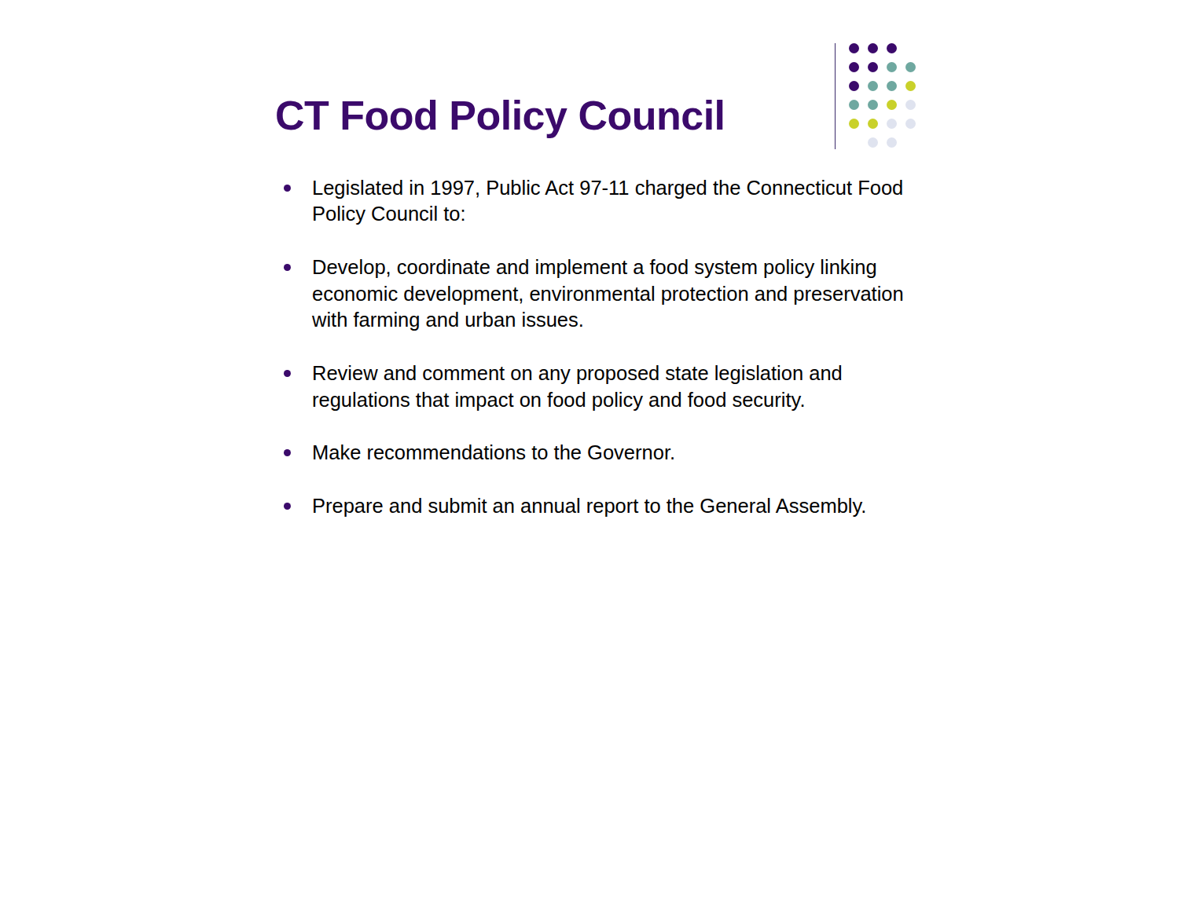CT Food Policy Council
Legislated in 1997, Public Act 97-11 charged the Connecticut Food Policy Council to:
Develop, coordinate and implement a food system policy linking economic development, environmental protection and preservation with farming and urban issues.
Review and comment on any proposed state legislation and regulations that impact on food policy and food security.
Make recommendations to the Governor.
Prepare and submit an annual report to the General Assembly.